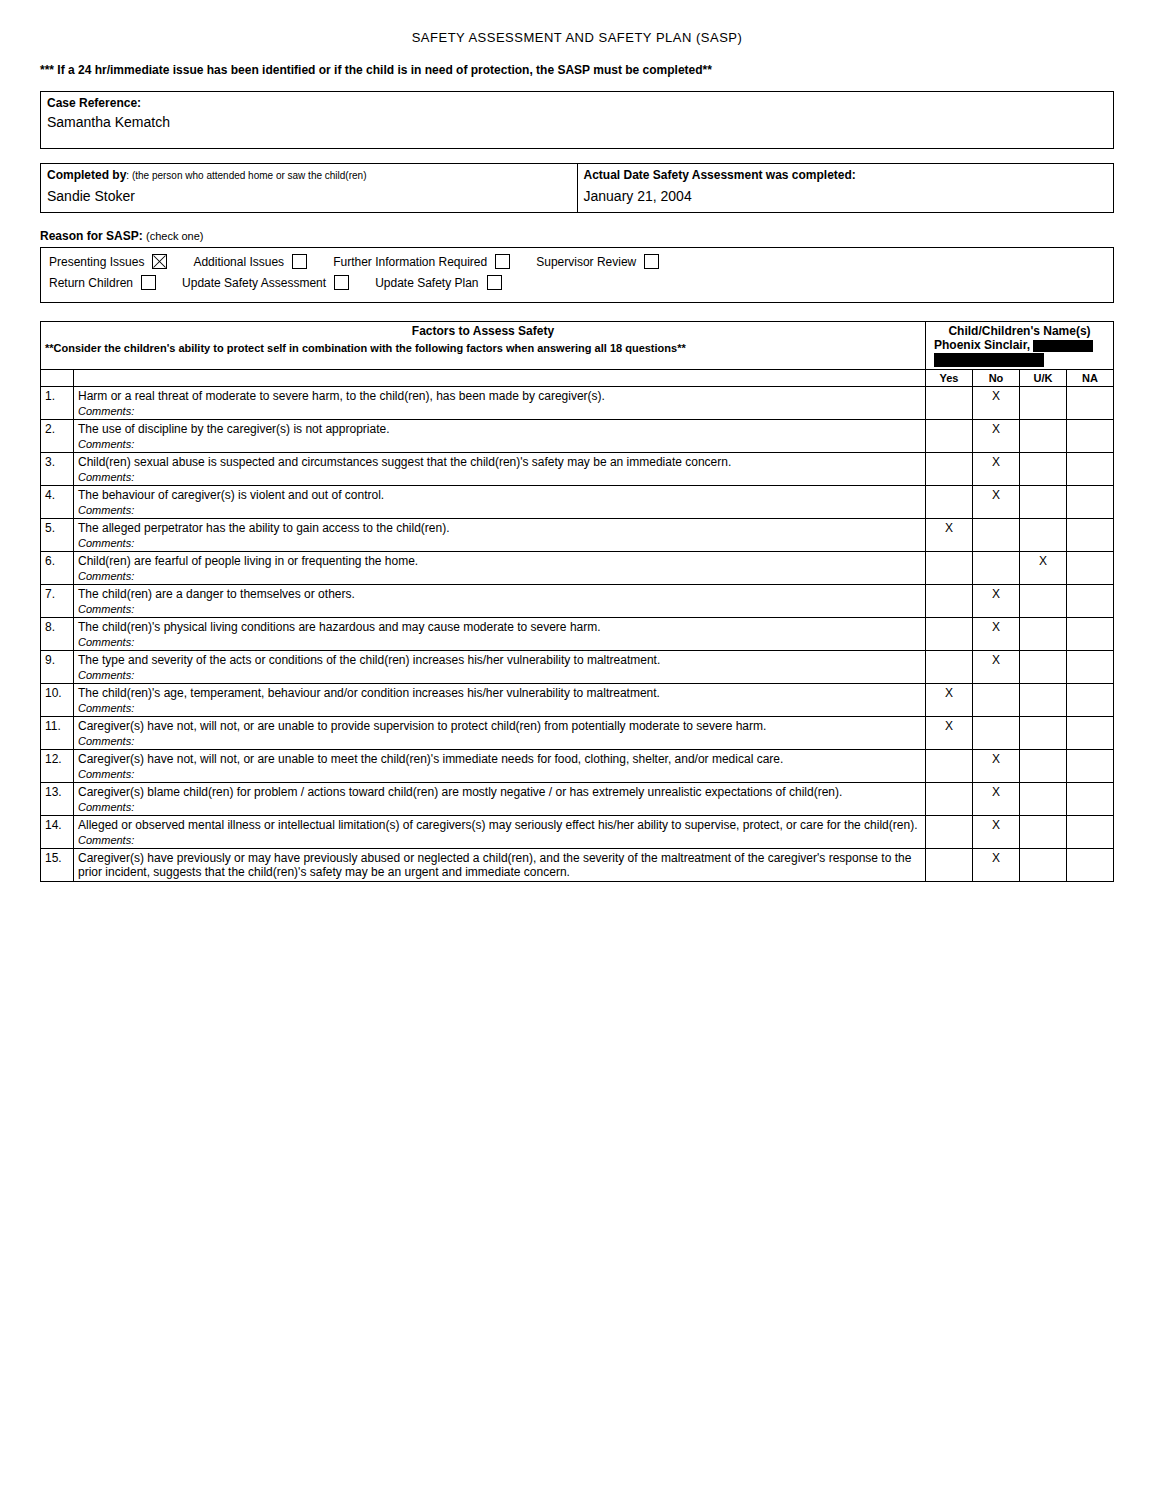SAFETY ASSESSMENT AND SAFETY PLAN (SASP)
*** If a 24 hr/immediate issue has been identified or if the child is in need of protection, the SASP must be completed**
Case Reference:
Samantha Kematch
| Completed by : (the person who attended home or saw the child(ren) Sandie Stoker | Actual Date Safety Assessment was completed : January 21, 2004 |
Reason for SASP: (check one)
Presenting Issues
Additional Issues
Further Information Required
Supervisor Review
Return Children
Update Safety Assessment
Update Safety Plan
| Factors to Assess Safety **Consider the children's ability to protect self in combination with the following factors when answering all 18 questions** | Child/Children's Name(s) Phoenix Sinclair, |
| | | Yes | No | U/K | NA |
| 1. | Harm or a real threat of moderate to severe harm, to the child(ren), has been made by caregiver(s). Comments: | | X | | |
| 2. | The use of discipline by the caregiver(s) is not appropriate. Comments: | | X | | |
| 3. | Child(ren) sexual abuse is suspected and circumstances suggest that the child(ren)'s safety may be an immediate concern. Comments: | | X | | |
| 4. | The behaviour of caregiver(s) is violent and out of control. Comments: | | X | | |
| 5. | The alleged perpetrator has the ability to gain access to the child(ren). Comments: | X | | | |
| 6. | Child(ren) are fearful of people living in or frequenting the home. Comments: | | | X | |
| 7. | The child(ren) are a danger to themselves or others. Comments: | | X | | |
| 8. | The child(ren)'s physical living conditions are hazardous and may cause moderate to severe harm. Comments: | | X | | |
| 9. | The type and severity of the acts or conditions of the child(ren) increases his/her vulnerability to maltreatment. Comments: | | X | | |
| 10. | The child(ren)'s age, temperament, behaviour and/or condition increases his/her vulnerability to maltreatment. Comments: | X | | | |
| 11. | Caregiver(s) have not, will not, or are unable to provide supervision to protect child(ren) from potentially moderate to severe harm. Comments: | X | | | |
| 12. | Caregiver(s) have not, will not, or are unable to meet the child(ren)'s immediate needs for food, clothing, shelter, and/or medical care. Comments: | | X | | |
| 13. | Caregiver(s) blame child(ren) for problem / actions toward child(ren) are mostly negative / or has extremely unrealistic expectations of child(ren). Comments: | | X | | |
| 14. | Alleged or observed mental illness or intellectual limitation(s) of caregivers(s) may seriously effect his/her ability to supervise, protect, or care for the child(ren). Comments: | | X | | |
| 15. | Caregiver(s) have previously or may have previously abused or neglected a child(ren), and the severity of the maltreatment of the caregiver's response to the prior incident, suggests that the child(ren)'s safety may be an urgent and immediate concern. | | X | | |